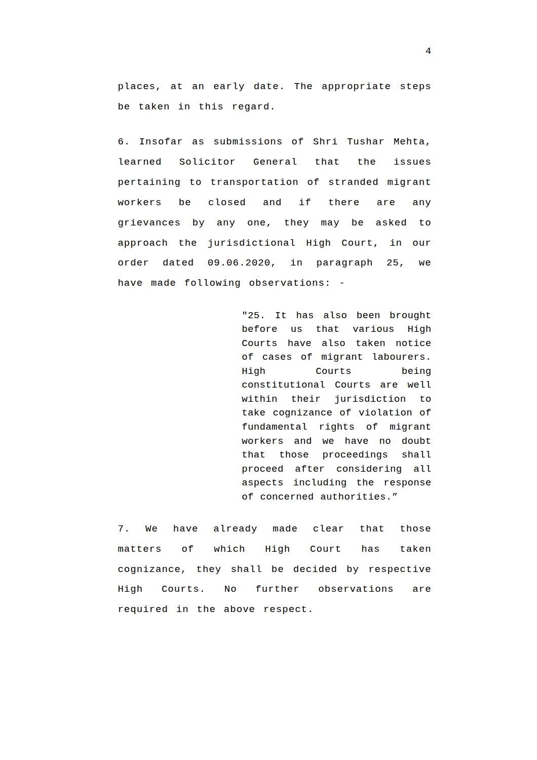4
places, at an early date. The appropriate steps be taken in this regard.
6. Insofar as submissions of Shri Tushar Mehta, learned Solicitor General that the issues pertaining to transportation of stranded migrant workers be closed and if there are any grievances by any one, they may be asked to approach the jurisdictional High Court, in our order dated 09.06.2020, in paragraph 25, we have made following observations: -
"25. It has also been brought before us that various High Courts have also taken notice of cases of migrant labourers. High Courts being constitutional Courts are well within their jurisdiction to take cognizance of violation of fundamental rights of migrant workers and we have no doubt that those proceedings shall proceed after considering all aspects including the response of concerned authorities.”
7. We have already made clear that those matters of which High Court has taken cognizance, they shall be decided by respective High Courts. No further observations are required in the above respect.